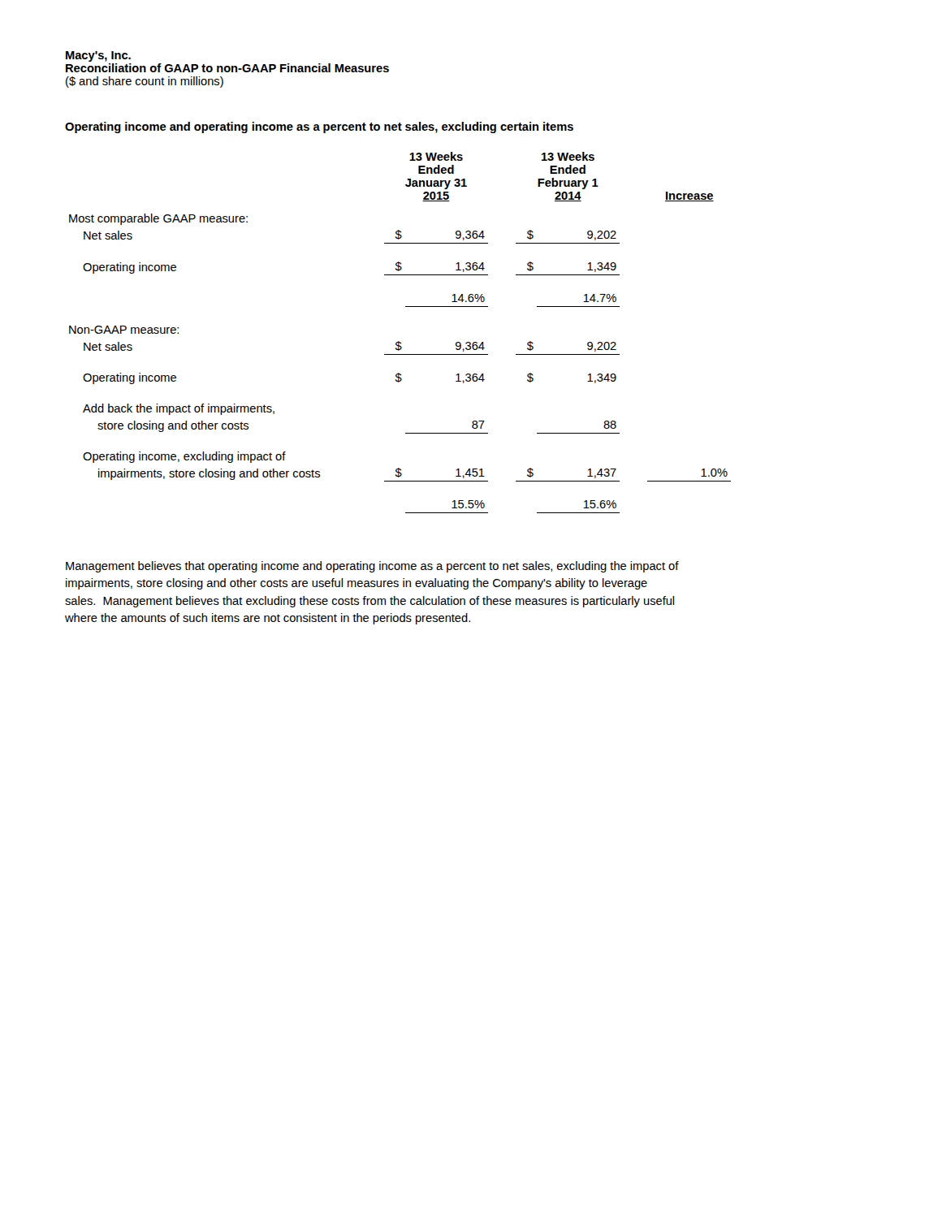Macy's, Inc.
Reconciliation of GAAP to non-GAAP Financial Measures
($ and share count in millions)
Operating income and operating income as a percent to net sales, excluding certain items
| | 13 Weeks Ended January 31 2015 | | 13 Weeks Ended February 1 2014 | | Increase |
| --- | --- | --- | --- | --- | --- |
| Most comparable GAAP measure: | | | | | | | |
| Net sales | $ | 9,364 | | $ | 9,202 | | |
| Operating income | $ | 1,364 | | $ | 1,349 | | |
| | | 14.6% | | | 14.7% | | |
| Non-GAAP measure: | | | | | | | |
| Net sales | $ | 9,364 | | $ | 9,202 | | |
| Operating income | $ | 1,364 | | $ | 1,349 | | |
| Add back the impact of impairments, | | | | | | | |
| store closing and other costs | | 87 | | | 88 | | |
| Operating income, excluding impact of | | | | | | | |
| impairments, store closing and other costs | $ | 1,451 | | $ | 1,437 | | 1.0% |
| | | 15.5% | | | 15.6% | | |
Management believes that operating income and operating income as a percent to net sales, excluding the impact of impairments, store closing and other costs are useful measures in evaluating the Company's ability to leverage sales. Management believes that excluding these costs from the calculation of these measures is particularly useful where the amounts of such items are not consistent in the periods presented.